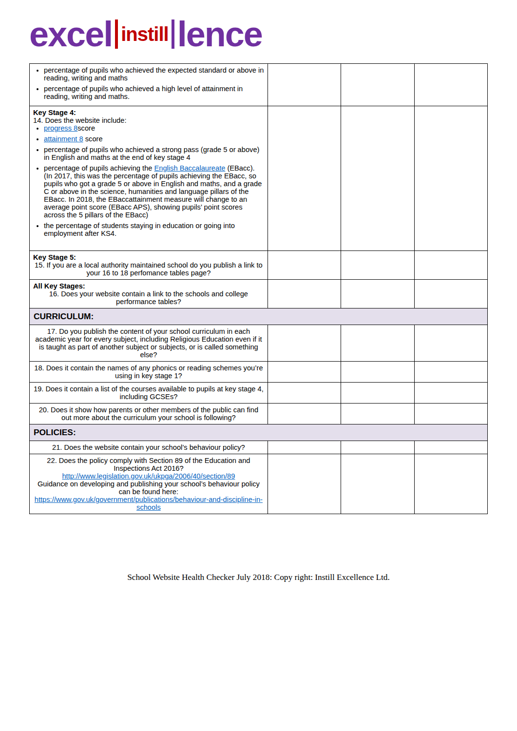excel instill lence
| percentage of pupils who achieved the expected standard or above in reading, writing and maths percentage of pupils who achieved a high level of attainment in reading, writing and maths. | | | |
| Key Stage 4: 14. Does the website include: progress 8 score attainment 8 score percentage of pupils who achieved a strong pass (grade 5 or above) in English and maths at the end of key stage 4 percentage of pupils achieving the English Baccalaureate (EBacc). (In 2017, this was the percentage of pupils achieving the EBacc, so pupils who got a grade 5 or above in English and maths, and a grade C or above in the science, humanities and language pillars of the EBacc. In 2018, the EBaccattainment measure will change to an average point score (EBacc APS), showing pupils’ point scores across the 5 pillars of the EBacc) the percentage of students staying in education or going into employment after KS4. | | | |
| Key Stage 5: 15. If you are a local authority maintained school do you publish a link to your 16 to 18 perfomance tables page? | | | |
| All Key Stages: 16. Does your website contain a link to the schools and college performance tables? | | | |
| CURRICULUM: |
| 17. Do you publish the content of your school curriculum in each academic year for every subject, including Religious Education even if it is taught as part of another subject or subjects, or is called something else? | | | |
| 18. Does it contain the names of any phonics or reading schemes you’re using in key stage 1? | | | |
| 19. Does it contain a list of the courses available to pupils at key stage 4, including GCSEs? | | | |
| 20. Does it show how parents or other members of the public can find out more about the curriculum your school is following? | | | |
| POLICIES: |
| 21. Does the website contain your school’s behaviour policy? | | | |
| 22. Does the policy comply with Section 89 of the Education and Inspections Act 2016? http://www.legislation.gov.uk/ukpga/2006/40/section/89 Guidance on developing and publishing your school’s behaviour policy can be found here: https://www.gov.uk/government/publications/behaviour-and-discipline-in-schools | | | |
School Website Health Checker July 2018: Copy right: Instill Excellence Ltd.